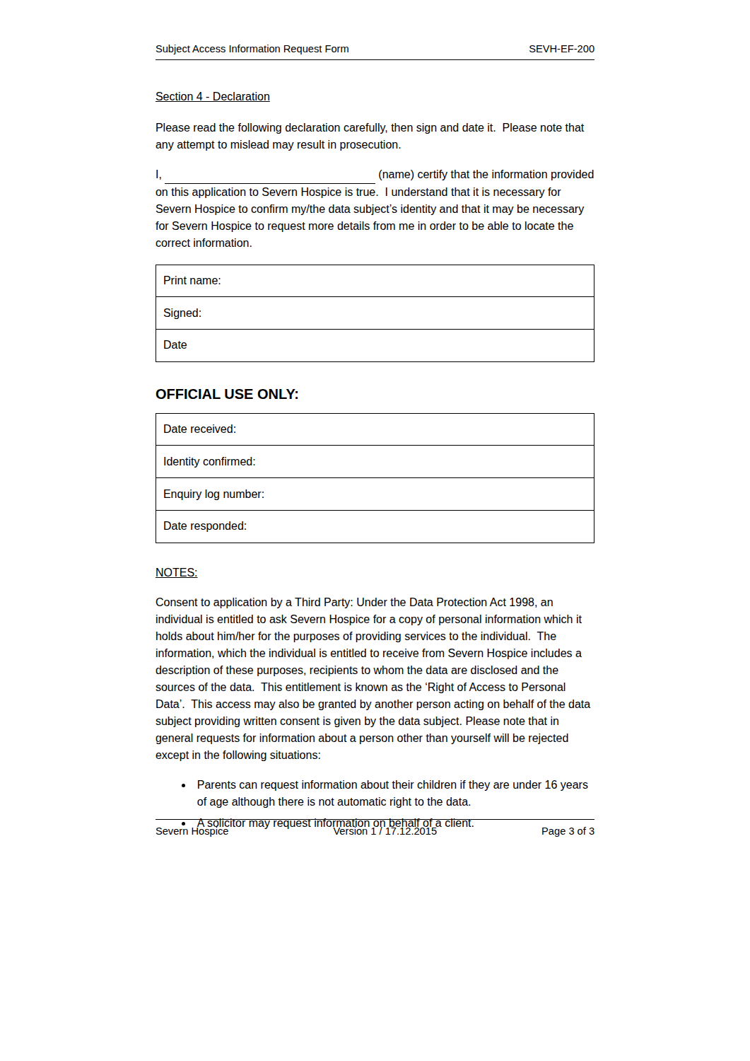Subject Access Information Request Form
SEVH-EF-200
Section 4 - Declaration
Please read the following declaration carefully, then sign and date it. Please note that any attempt to mislead may result in prosecution.
I, (name) certify that the information provided on this application to Severn Hospice is true. I understand that it is necessary for Severn Hospice to confirm my/the data subject’s identity and that it may be necessary for Severn Hospice to request more details from me in order to be able to locate the correct information.
| Print name: |
| Signed: |
| Date |
OFFICIAL USE ONLY:
| Date received: |
| Identity confirmed: |
| Enquiry log number: |
| Date responded: |
NOTES:
Consent to application by a Third Party: Under the Data Protection Act 1998, an individual is entitled to ask Severn Hospice for a copy of personal information which it holds about him/her for the purposes of providing services to the individual. The information, which the individual is entitled to receive from Severn Hospice includes a description of these purposes, recipients to whom the data are disclosed and the sources of the data. This entitlement is known as the ‘Right of Access to Personal Data’. This access may also be granted by another person acting on behalf of the data subject providing written consent is given by the data subject. Please note that in general requests for information about a person other than yourself will be rejected except in the following situations:
Parents can request information about their children if they are under 16 years of age although there is not automatic right to the data.
A solicitor may request information on behalf of a client.
Severn Hospice
Version 1 / 17.12.2015
Page 3 of 3